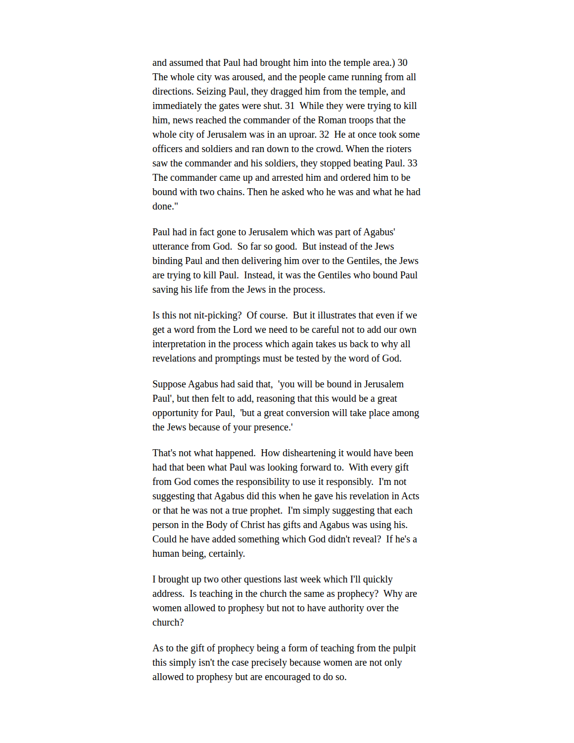and assumed that Paul had brought him into the temple area.) 30 The whole city was aroused, and the people came running from all directions. Seizing Paul, they dragged him from the temple, and immediately the gates were shut. 31 While they were trying to kill him, news reached the commander of the Roman troops that the whole city of Jerusalem was in an uproar. 32 He at once took some officers and soldiers and ran down to the crowd. When the rioters saw the commander and his soldiers, they stopped beating Paul. 33 The commander came up and arrested him and ordered him to be bound with two chains. Then he asked who he was and what he had done."
Paul had in fact gone to Jerusalem which was part of Agabus' utterance from God. So far so good. But instead of the Jews binding Paul and then delivering him over to the Gentiles, the Jews are trying to kill Paul. Instead, it was the Gentiles who bound Paul saving his life from the Jews in the process.
Is this not nit-picking? Of course. But it illustrates that even if we get a word from the Lord we need to be careful not to add our own interpretation in the process which again takes us back to why all revelations and promptings must be tested by the word of God.
Suppose Agabus had said that, 'you will be bound in Jerusalem Paul', but then felt to add, reasoning that this would be a great opportunity for Paul, 'but a great conversion will take place among the Jews because of your presence.'
That's not what happened. How disheartening it would have been had that been what Paul was looking forward to. With every gift from God comes the responsibility to use it responsibly. I'm not suggesting that Agabus did this when he gave his revelation in Acts or that he was not a true prophet. I'm simply suggesting that each person in the Body of Christ has gifts and Agabus was using his. Could he have added something which God didn't reveal? If he's a human being, certainly.
I brought up two other questions last week which I'll quickly address. Is teaching in the church the same as prophecy? Why are women allowed to prophesy but not to have authority over the church?
As to the gift of prophecy being a form of teaching from the pulpit this simply isn't the case precisely because women are not only allowed to prophesy but are encouraged to do so.